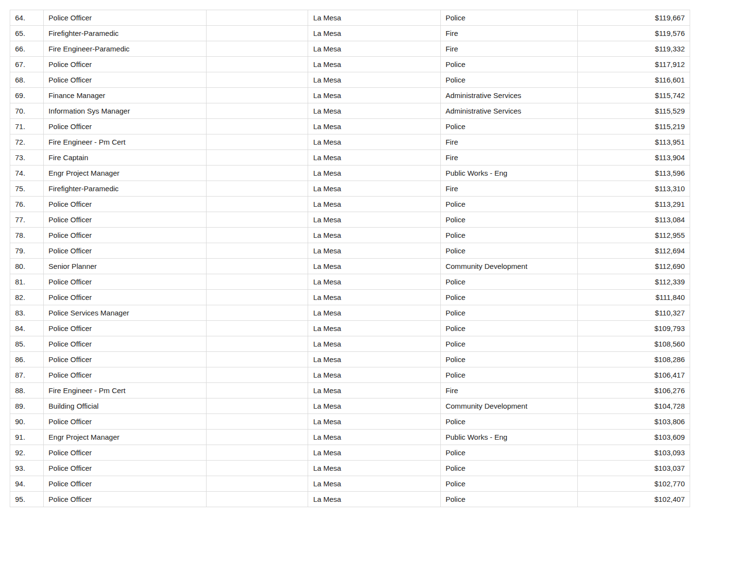| 64. | Police Officer | | La Mesa | Police | $119,667 |
| 65. | Firefighter-Paramedic | | La Mesa | Fire | $119,576 |
| 66. | Fire Engineer-Paramedic | | La Mesa | Fire | $119,332 |
| 67. | Police Officer | | La Mesa | Police | $117,912 |
| 68. | Police Officer | | La Mesa | Police | $116,601 |
| 69. | Finance Manager | | La Mesa | Administrative Services | $115,742 |
| 70. | Information Sys Manager | | La Mesa | Administrative Services | $115,529 |
| 71. | Police Officer | | La Mesa | Police | $115,219 |
| 72. | Fire Engineer - Pm Cert | | La Mesa | Fire | $113,951 |
| 73. | Fire Captain | | La Mesa | Fire | $113,904 |
| 74. | Engr Project Manager | | La Mesa | Public Works - Eng | $113,596 |
| 75. | Firefighter-Paramedic | | La Mesa | Fire | $113,310 |
| 76. | Police Officer | | La Mesa | Police | $113,291 |
| 77. | Police Officer | | La Mesa | Police | $113,084 |
| 78. | Police Officer | | La Mesa | Police | $112,955 |
| 79. | Police Officer | | La Mesa | Police | $112,694 |
| 80. | Senior Planner | | La Mesa | Community Development | $112,690 |
| 81. | Police Officer | | La Mesa | Police | $112,339 |
| 82. | Police Officer | | La Mesa | Police | $111,840 |
| 83. | Police Services Manager | | La Mesa | Police | $110,327 |
| 84. | Police Officer | | La Mesa | Police | $109,793 |
| 85. | Police Officer | | La Mesa | Police | $108,560 |
| 86. | Police Officer | | La Mesa | Police | $108,286 |
| 87. | Police Officer | | La Mesa | Police | $106,417 |
| 88. | Fire Engineer - Pm Cert | | La Mesa | Fire | $106,276 |
| 89. | Building Official | | La Mesa | Community Development | $104,728 |
| 90. | Police Officer | | La Mesa | Police | $103,806 |
| 91. | Engr Project Manager | | La Mesa | Public Works - Eng | $103,609 |
| 92. | Police Officer | | La Mesa | Police | $103,093 |
| 93. | Police Officer | | La Mesa | Police | $103,037 |
| 94. | Police Officer | | La Mesa | Police | $102,770 |
| 95. | Police Officer | | La Mesa | Police | $102,407 |